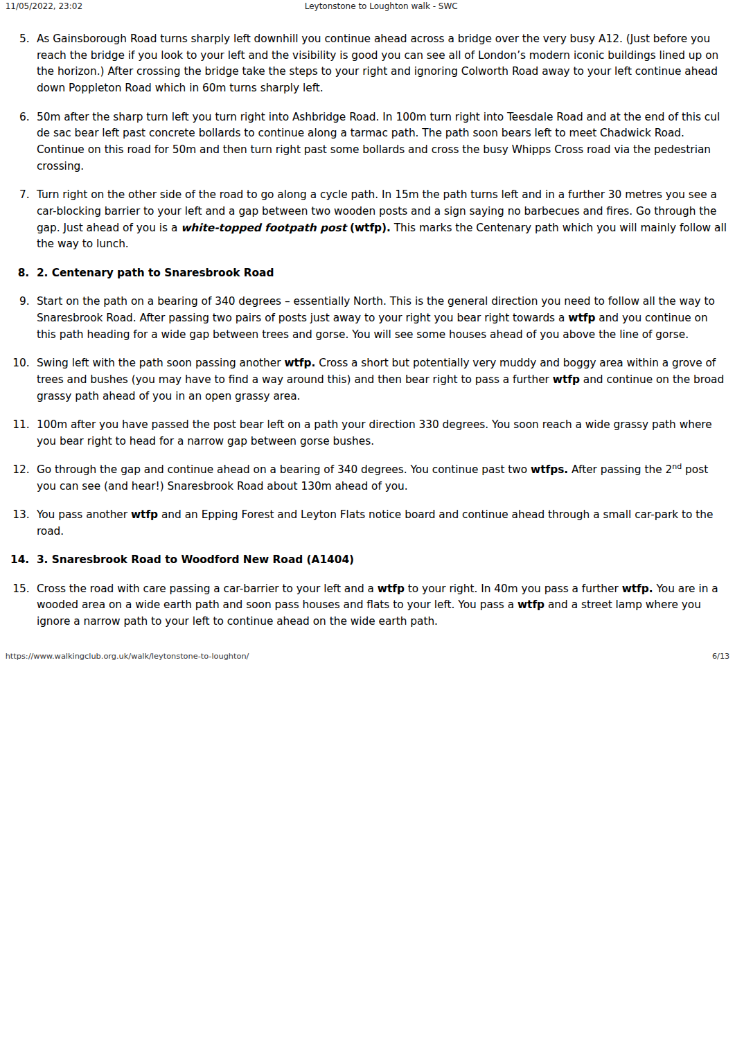11/05/2022, 23:02 Leytonstone to Loughton walk - SWC
As Gainsborough Road turns sharply left downhill you continue ahead across a bridge over the very busy A12. (Just before you reach the bridge if you look to your left and the visibility is good you can see all of London’s modern iconic buildings lined up on the horizon.) After crossing the bridge take the steps to your right and ignoring Colworth Road away to your left continue ahead down Poppleton Road which in 60m turns sharply left.
50m after the sharp turn left you turn right into Ashbridge Road. In 100m turn right into Teesdale Road and at the end of this cul de sac bear left past concrete bollards to continue along a tarmac path. The path soon bears left to meet Chadwick Road. Continue on this road for 50m and then turn right past some bollards and cross the busy Whipps Cross road via the pedestrian crossing.
Turn right on the other side of the road to go along a cycle path. In 15m the path turns left and in a further 30 metres you see a car-blocking barrier to your left and a gap between two wooden posts and a sign saying no barbecues and fires. Go through the gap. Just ahead of you is a white-topped footpath post (wtfp). This marks the Centenary path which you will mainly follow all the way to lunch.
2. Centenary path to Snaresbrook Road
Start on the path on a bearing of 340 degrees – essentially North. This is the general direction you need to follow all the way to Snaresbrook Road. After passing two pairs of posts just away to your right you bear right towards a wtfp and you continue on this path heading for a wide gap between trees and gorse. You will see some houses ahead of you above the line of gorse.
Swing left with the path soon passing another wtfp. Cross a short but potentially very muddy and boggy area within a grove of trees and bushes (you may have to find a way around this) and then bear right to pass a further wtfp and continue on the broad grassy path ahead of you in an open grassy area.
100m after you have passed the post bear left on a path your direction 330 degrees. You soon reach a wide grassy path where you bear right to head for a narrow gap between gorse bushes.
Go through the gap and continue ahead on a bearing of 340 degrees. You continue past two wtfps. After passing the 2nd post you can see (and hear!) Snaresbrook Road about 130m ahead of you.
You pass another wtfp and an Epping Forest and Leyton Flats notice board and continue ahead through a small car-park to the road.
3. Snaresbrook Road to Woodford New Road (A1404)
Cross the road with care passing a car-barrier to your left and a wtfp to your right. In 40m you pass a further wtfp. You are in a wooded area on a wide earth path and soon pass houses and flats to your left. You pass a wtfp and a street lamp where you ignore a narrow path to your left to continue ahead on the wide earth path.
https://www.walkingclub.org.uk/walk/leytonstone-to-loughton/ 6/13